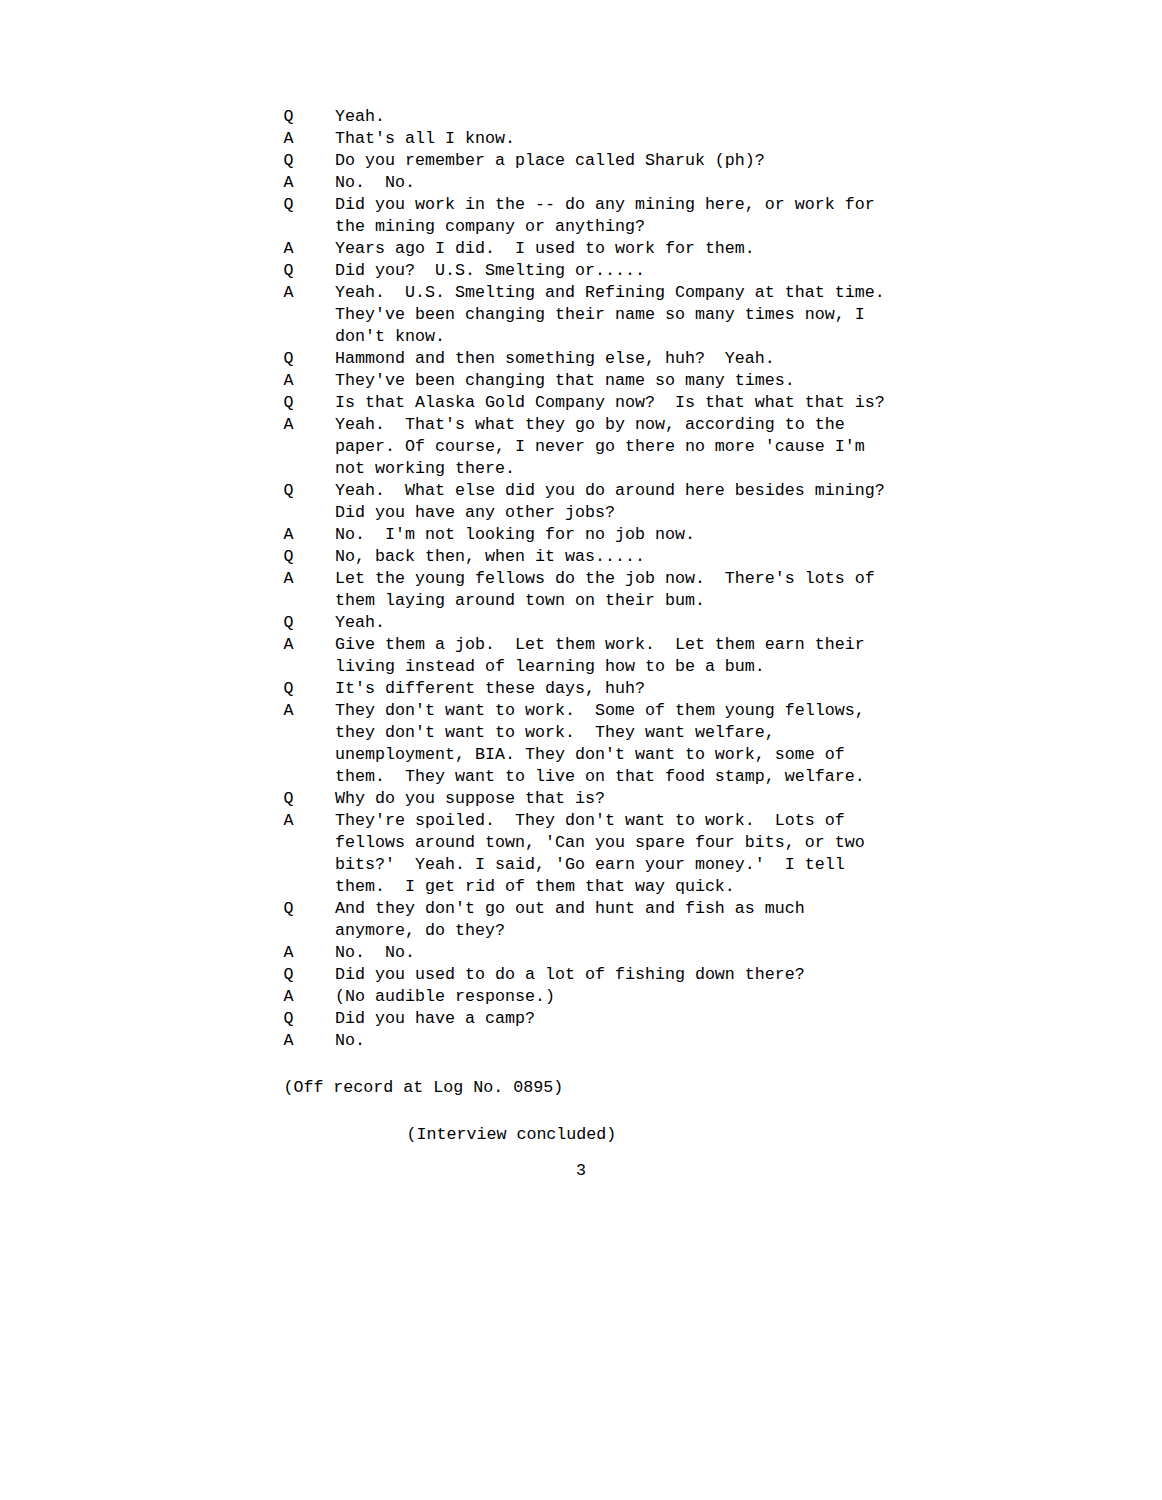QYeah.
AThat's all I know.
QDo you remember a place called Sharuk (ph)?
ANo. No.
QDid you work in the -- do any mining here, or work for the mining company or anything?
AYears ago I did. I used to work for them.
QDid you? U.S. Smelting or.....
AYeah. U.S. Smelting and Refining Company at that time. They've been changing their name so many times now, I don't know.
QHammond and then something else, huh? Yeah.
AThey've been changing that name so many times.
QIs that Alaska Gold Company now? Is that what that is?
AYeah. That's what they go by now, according to the paper. Of course, I never go there no more 'cause I'm not working there.
QYeah. What else did you do around here besides mining? Did you have any other jobs?
ANo. I'm not looking for no job now.
QNo, back then, when it was.....
ALet the young fellows do the job now. There's lots of them laying around town on their bum.
QYeah.
AGive them a job. Let them work. Let them earn their living instead of learning how to be a bum.
QIt's different these days, huh?
AThey don't want to work. Some of them young fellows, they don't want to work. They want welfare, unemployment, BIA. They don't want to work, some of them. They want to live on that food stamp, welfare.
QWhy do you suppose that is?
AThey're spoiled. They don't want to work. Lots of fellows around town, 'Can you spare four bits, or two bits?' Yeah. I said, 'Go earn your money.' I tell them. I get rid of them that way quick.
QAnd they don't go out and hunt and fish as much anymore, do they?
ANo. No.
QDid you used to do a lot of fishing down there?
A(No audible response.)
QDid you have a camp?
ANo.
(Off record at Log No. 0895)
(Interview concluded)
3